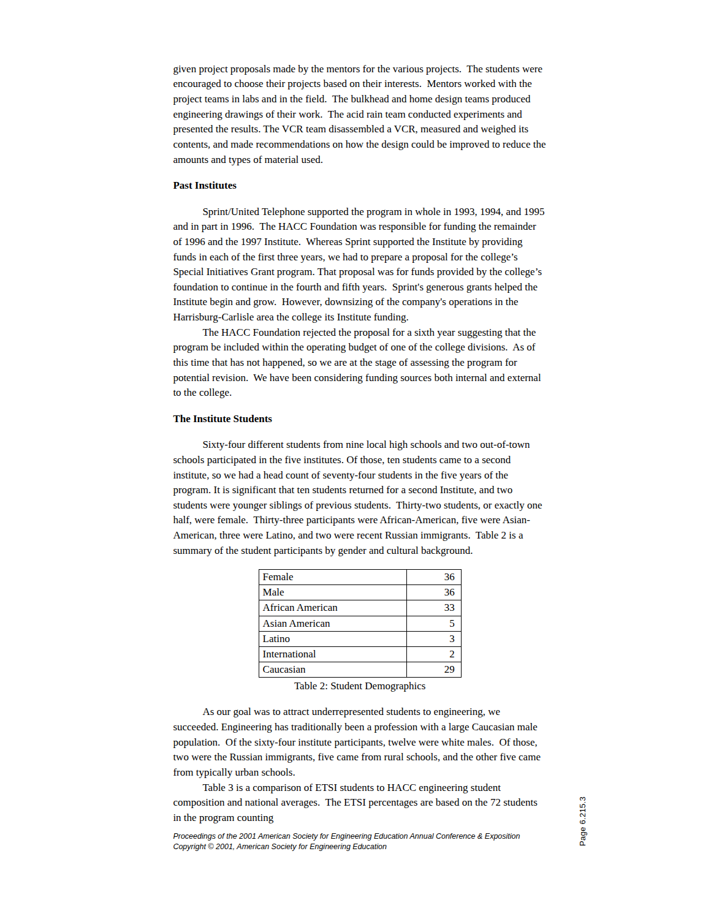given project proposals made by the mentors for the various projects. The students were encouraged to choose their projects based on their interests. Mentors worked with the project teams in labs and in the field. The bulkhead and home design teams produced engineering drawings of their work. The acid rain team conducted experiments and presented the results. The VCR team disassembled a VCR, measured and weighed its contents, and made recommendations on how the design could be improved to reduce the amounts and types of material used.
Past Institutes
Sprint/United Telephone supported the program in whole in 1993, 1994, and 1995 and in part in 1996. The HACC Foundation was responsible for funding the remainder of 1996 and the 1997 Institute. Whereas Sprint supported the Institute by providing funds in each of the first three years, we had to prepare a proposal for the college’s Special Initiatives Grant program. That proposal was for funds provided by the college’s foundation to continue in the fourth and fifth years. Sprint's generous grants helped the Institute begin and grow. However, downsizing of the company's operations in the Harrisburg-Carlisle area the college its Institute funding.
The HACC Foundation rejected the proposal for a sixth year suggesting that the program be included within the operating budget of one of the college divisions. As of this time that has not happened, so we are at the stage of assessing the program for potential revision. We have been considering funding sources both internal and external to the college.
The Institute Students
Sixty-four different students from nine local high schools and two out-of-town schools participated in the five institutes. Of those, ten students came to a second institute, so we had a head count of seventy-four students in the five years of the program. It is significant that ten students returned for a second Institute, and two students were younger siblings of previous students. Thirty-two students, or exactly one half, were female. Thirty-three participants were African-American, five were Asian-American, three were Latino, and two were recent Russian immigrants. Table 2 is a summary of the student participants by gender and cultural background.
| Female | 36 |
| Male | 36 |
| African American | 33 |
| Asian American | 5 |
| Latino | 3 |
| International | 2 |
| Caucasian | 29 |
Table 2: Student Demographics
As our goal was to attract underrepresented students to engineering, we succeeded. Engineering has traditionally been a profession with a large Caucasian male population. Of the sixty-four institute participants, twelve were white males. Of those, two were the Russian immigrants, five came from rural schools, and the other five came from typically urban schools.
Table 3 is a comparison of ETSI students to HACC engineering student composition and national averages. The ETSI percentages are based on the 72 students in the program counting
Proceedings of the 2001 American Society for Engineering Education Annual Conference & Exposition
Copyright © 2001, American Society for Engineering Education
Page 6.215.3